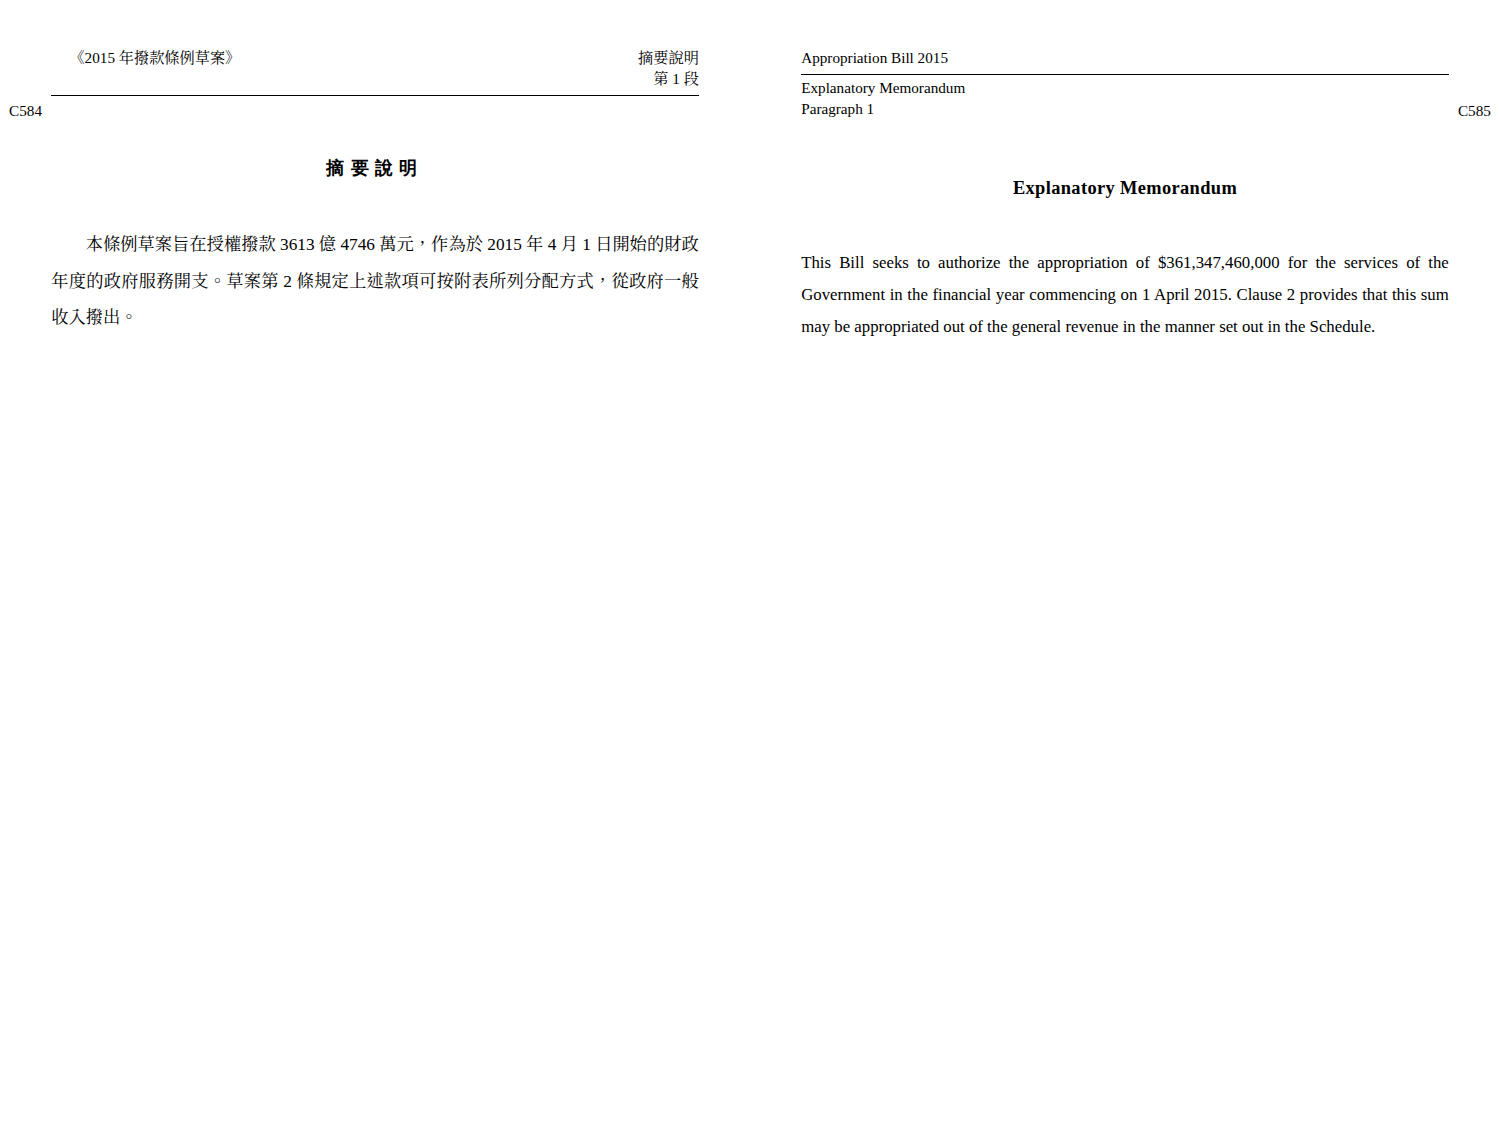C584
《2015 年撥款條例草案》
摘要說明
第 1 段
摘要說明
本條例草案旨在授權撥款 3613 億 4746 萬元，作為於 2015 年 4 月 1 日開始的財政年度的政府服務開支。草案第 2 條規定上述款項可按附表所列分配方式，從政府一般收入撥出。
C585
Appropriation Bill 2015
Explanatory Memorandum
Paragraph 1
Explanatory Memorandum
This Bill seeks to authorize the appropriation of $361,347,460,000 for the services of the Government in the financial year commencing on 1 April 2015. Clause 2 provides that this sum may be appropriated out of the general revenue in the manner set out in the Schedule.